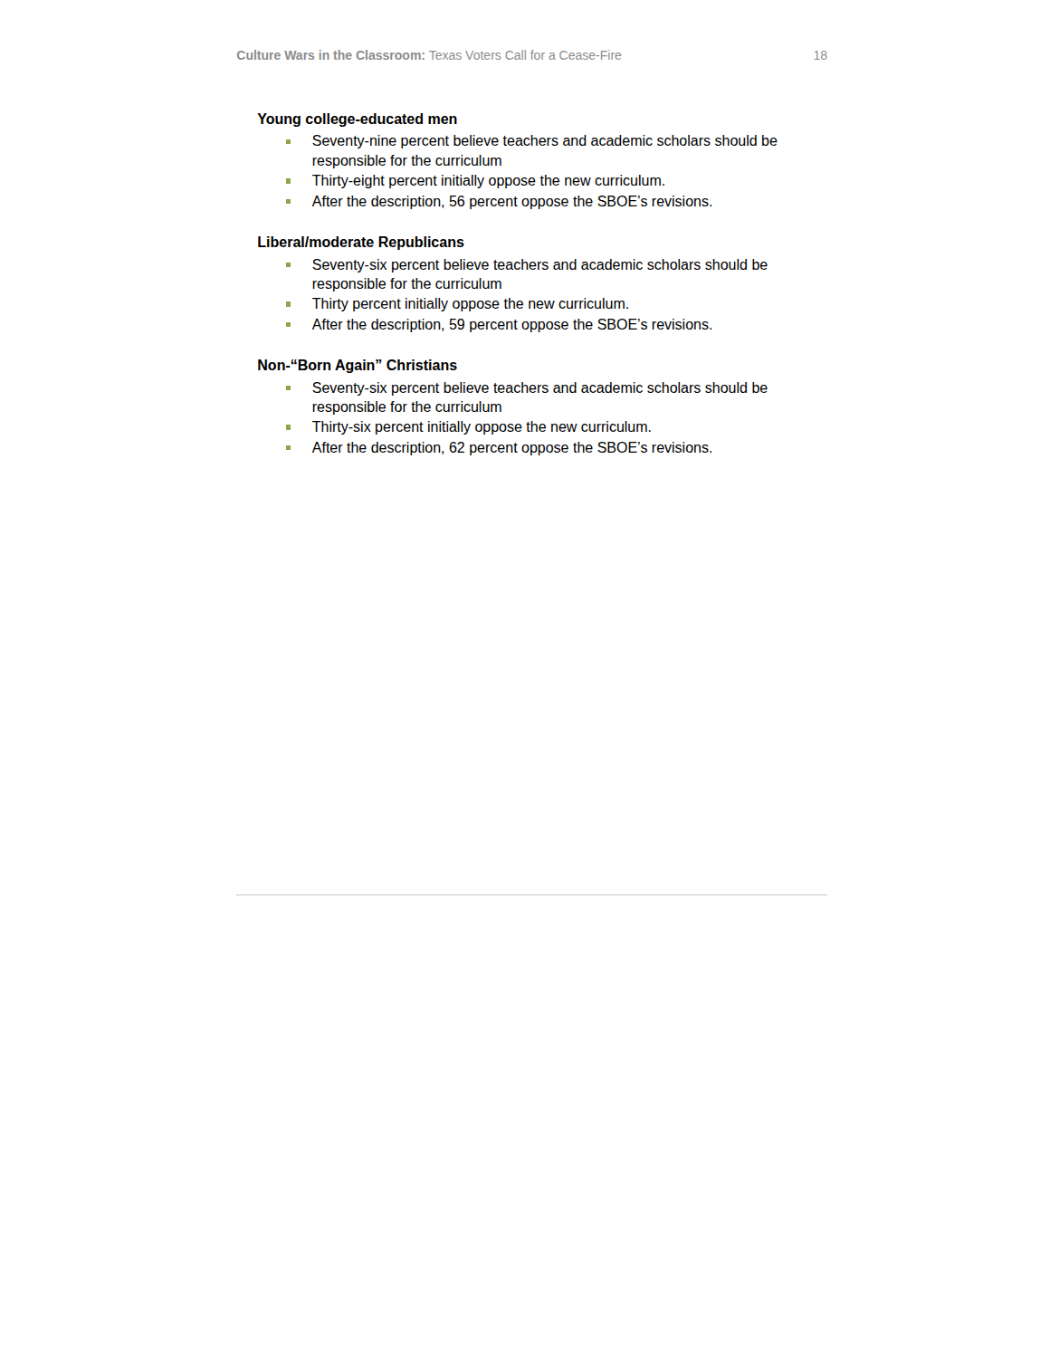Culture Wars in the Classroom: Texas Voters Call for a Cease-Fire
18
Young college-educated men
Seventy-nine percent believe teachers and academic scholars should be responsible for the curriculum
Thirty-eight percent initially oppose the new curriculum.
After the description, 56 percent oppose the SBOE’s revisions.
Liberal/moderate Republicans
Seventy-six percent believe teachers and academic scholars should be responsible for the curriculum
Thirty percent initially oppose the new curriculum.
After the description, 59 percent oppose the SBOE’s revisions.
Non-“Born Again” Christians
Seventy-six percent believe teachers and academic scholars should be responsible for the curriculum
Thirty-six percent initially oppose the new curriculum.
After the description, 62 percent oppose the SBOE’s revisions.